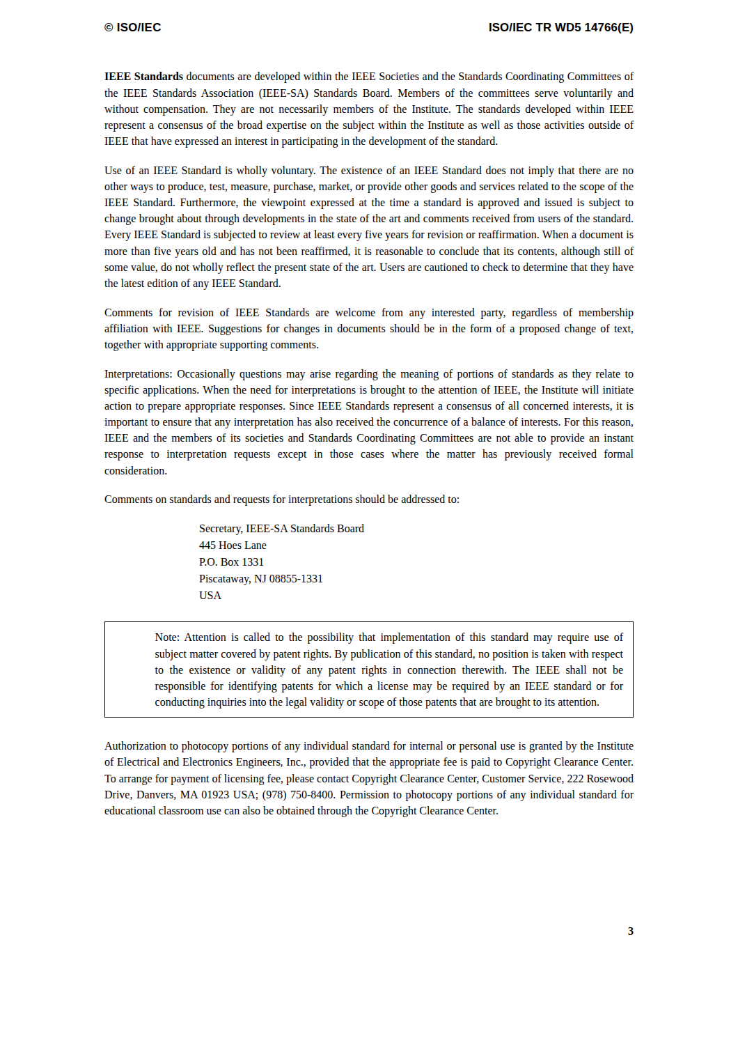© ISO/IEC
ISO/IEC TR WD5 14766(E)
IEEE Standards documents are developed within the IEEE Societies and the Standards Coordinating Committees of the IEEE Standards Association (IEEE-SA) Standards Board. Members of the committees serve voluntarily and without compensation. They are not necessarily members of the Institute. The standards developed within IEEE represent a consensus of the broad expertise on the subject within the Institute as well as those activities outside of IEEE that have expressed an interest in participating in the development of the standard.
Use of an IEEE Standard is wholly voluntary. The existence of an IEEE Standard does not imply that there are no other ways to produce, test, measure, purchase, market, or provide other goods and services related to the scope of the IEEE Standard. Furthermore, the viewpoint expressed at the time a standard is approved and issued is subject to change brought about through developments in the state of the art and comments received from users of the standard. Every IEEE Standard is subjected to review at least every five years for revision or reaffirmation. When a document is more than five years old and has not been reaffirmed, it is reasonable to conclude that its contents, although still of some value, do not wholly reflect the present state of the art. Users are cautioned to check to determine that they have the latest edition of any IEEE Standard.
Comments for revision of IEEE Standards are welcome from any interested party, regardless of membership affiliation with IEEE. Suggestions for changes in documents should be in the form of a proposed change of text, together with appropriate supporting comments.
Interpretations: Occasionally questions may arise regarding the meaning of portions of standards as they relate to specific applications. When the need for interpretations is brought to the attention of IEEE, the Institute will initiate action to prepare appropriate responses. Since IEEE Standards represent a consensus of all concerned interests, it is important to ensure that any interpretation has also received the concurrence of a balance of interests. For this reason, IEEE and the members of its societies and Standards Coordinating Committees are not able to provide an instant response to interpretation requests except in those cases where the matter has previously received formal consideration.
Comments on standards and requests for interpretations should be addressed to:
Secretary, IEEE-SA Standards Board
445 Hoes Lane
P.O. Box 1331
Piscataway, NJ 08855-1331
USA
Note: Attention is called to the possibility that implementation of this standard may require use of subject matter covered by patent rights. By publication of this standard, no position is taken with respect to the existence or validity of any patent rights in connection therewith. The IEEE shall not be responsible for identifying patents for which a license may be required by an IEEE standard or for conducting inquiries into the legal validity or scope of those patents that are brought to its attention.
Authorization to photocopy portions of any individual standard for internal or personal use is granted by the Institute of Electrical and Electronics Engineers, Inc., provided that the appropriate fee is paid to Copyright Clearance Center. To arrange for payment of licensing fee, please contact Copyright Clearance Center, Customer Service, 222 Rosewood Drive, Danvers, MA 01923 USA; (978) 750-8400. Permission to photocopy portions of any individual standard for educational classroom use can also be obtained through the Copyright Clearance Center.
3